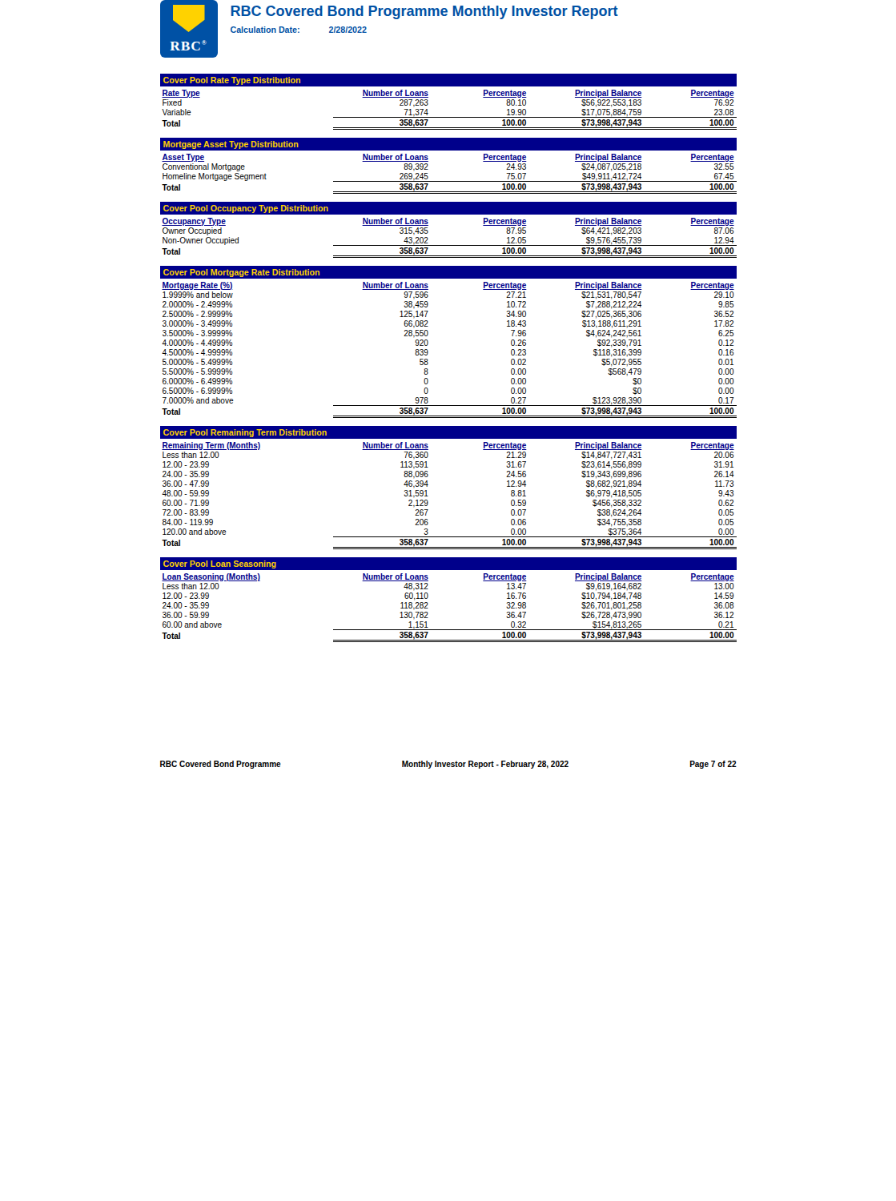RBC®
RBC Covered Bond Programme Monthly Investor Report
Calculation Date: 2/28/2022
Cover Pool Rate Type Distribution
| Rate Type | Number of Loans | Percentage | Principal Balance | Percentage |
| --- | --- | --- | --- | --- |
| Fixed | 287,263 | 80.10 | $56,922,553,183 | 76.92 |
| Variable | 71,374 | 19.90 | $17,075,884,759 | 23.08 |
| Total | 358,637 | 100.00 | $73,998,437,943 | 100.00 |
Mortgage Asset Type Distribution
| Asset Type | Number of Loans | Percentage | Principal Balance | Percentage |
| --- | --- | --- | --- | --- |
| Conventional Mortgage | 89,392 | 24.93 | $24,087,025,218 | 32.55 |
| Homeline Mortgage Segment | 269,245 | 75.07 | $49,911,412,724 | 67.45 |
| Total | 358,637 | 100.00 | $73,998,437,943 | 100.00 |
Cover Pool Occupancy Type Distribution
| Occupancy Type | Number of Loans | Percentage | Principal Balance | Percentage |
| --- | --- | --- | --- | --- |
| Owner Occupied | 315,435 | 87.95 | $64,421,982,203 | 87.06 |
| Non-Owner Occupied | 43,202 | 12.05 | $9,576,455,739 | 12.94 |
| Total | 358,637 | 100.00 | $73,998,437,943 | 100.00 |
Cover Pool Mortgage Rate Distribution
| Mortgage Rate (%) | Number of Loans | Percentage | Principal Balance | Percentage |
| --- | --- | --- | --- | --- |
| 1.9999% and below | 97,596 | 27.21 | $21,531,780,547 | 29.10 |
| 2.0000% - 2.4999% | 38,459 | 10.72 | $7,288,212,224 | 9.85 |
| 2.5000% - 2.9999% | 125,147 | 34.90 | $27,025,365,306 | 36.52 |
| 3.0000% - 3.4999% | 66,082 | 18.43 | $13,188,611,291 | 17.82 |
| 3.5000% - 3.9999% | 28,550 | 7.96 | $4,624,242,561 | 6.25 |
| 4.0000% - 4.4999% | 920 | 0.26 | $92,339,791 | 0.12 |
| 4.5000% - 4.9999% | 839 | 0.23 | $118,316,399 | 0.16 |
| 5.0000% - 5.4999% | 58 | 0.02 | $5,072,955 | 0.01 |
| 5.5000% - 5.9999% | 8 | 0.00 | $568,479 | 0.00 |
| 6.0000% - 6.4999% | 0 | 0.00 | $0 | 0.00 |
| 6.5000% - 6.9999% | 0 | 0.00 | $0 | 0.00 |
| 7.0000% and above | 978 | 0.27 | $123,928,390 | 0.17 |
| Total | 358,637 | 100.00 | $73,998,437,943 | 100.00 |
Cover Pool Remaining Term Distribution
| Remaining Term (Months) | Number of Loans | Percentage | Principal Balance | Percentage |
| --- | --- | --- | --- | --- |
| Less than 12.00 | 76,360 | 21.29 | $14,847,727,431 | 20.06 |
| 12.00 - 23.99 | 113,591 | 31.67 | $23,614,556,899 | 31.91 |
| 24.00 - 35.99 | 88,096 | 24.56 | $19,343,699,896 | 26.14 |
| 36.00 - 47.99 | 46,394 | 12.94 | $8,682,921,894 | 11.73 |
| 48.00 - 59.99 | 31,591 | 8.81 | $6,979,418,505 | 9.43 |
| 60.00 - 71.99 | 2,129 | 0.59 | $456,358,332 | 0.62 |
| 72.00 - 83.99 | 267 | 0.07 | $38,624,264 | 0.05 |
| 84.00 - 119.99 | 206 | 0.06 | $34,755,358 | 0.05 |
| 120.00 and above | 3 | 0.00 | $375,364 | 0.00 |
| Total | 358,637 | 100.00 | $73,998,437,943 | 100.00 |
Cover Pool Loan Seasoning
| Loan Seasoning (Months) | Number of Loans | Percentage | Principal Balance | Percentage |
| --- | --- | --- | --- | --- |
| Less than 12.00 | 48,312 | 13.47 | $9,619,164,682 | 13.00 |
| 12.00 - 23.99 | 60,110 | 16.76 | $10,794,184,748 | 14.59 |
| 24.00 - 35.99 | 118,282 | 32.98 | $26,701,801,258 | 36.08 |
| 36.00 - 59.99 | 130,782 | 36.47 | $26,728,473,990 | 36.12 |
| 60.00 and above | 1,151 | 0.32 | $154,813,265 | 0.21 |
| Total | 358,637 | 100.00 | $73,998,437,943 | 100.00 |
RBC Covered Bond Programme
Monthly Investor Report - February 28, 2022
Page 7 of 22